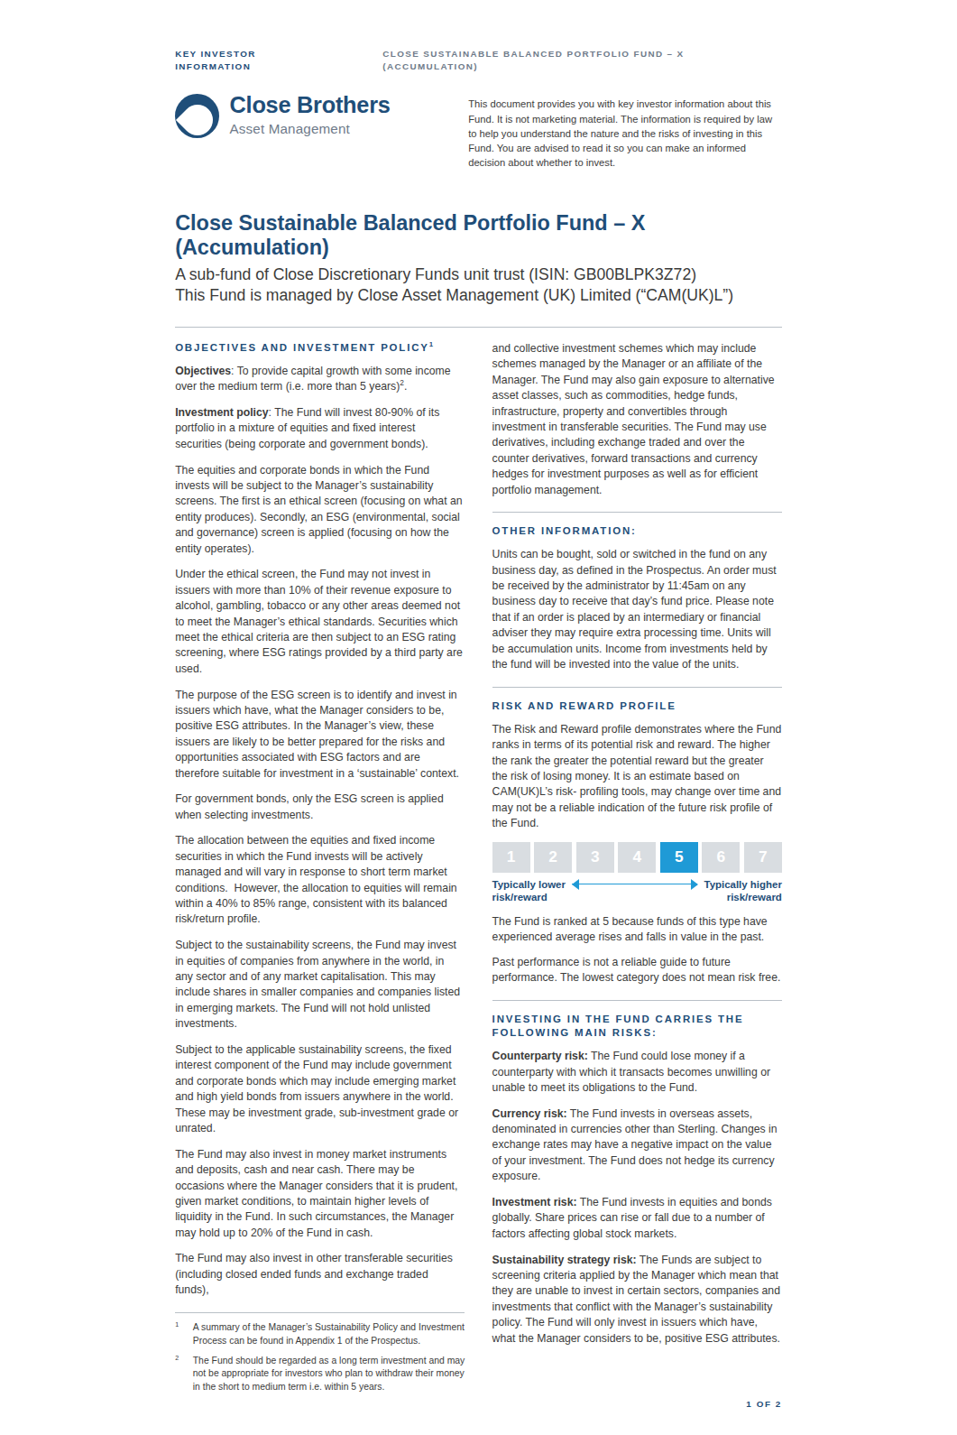KEY INVESTOR INFORMATION
CLOSE SUSTAINABLE BALANCED PORTFOLIO FUND – X (ACCUMULATION)
Close Brothers
Asset Management
This document provides you with key investor information about this Fund. It is not marketing material. The information is required by law to help you understand the nature and the risks of investing in this Fund. You are advised to read it so you can make an informed decision about whether to invest.
Close Sustainable Balanced Portfolio Fund – X (Accumulation)
A sub-fund of Close Discretionary Funds unit trust (ISIN: GB00BLPK3Z72) This Fund is managed by Close Asset Management (UK) Limited (“CAM(UK)L”)
Objectives and Investment Policy1
Objectives: To provide capital growth with some income over the medium term (i.e. more than 5 years)2.
Investment policy: The Fund will invest 80-90% of its portfolio in a mixture of equities and fixed interest securities (being corporate and government bonds).
The equities and corporate bonds in which the Fund invests will be subject to the Manager’s sustainability screens. The first is an ethical screen (focusing on what an entity produces). Secondly, an ESG (environmental, social and governance) screen is applied (focusing on how the entity operates).
Under the ethical screen, the Fund may not invest in issuers with more than 10% of their revenue exposure to alcohol, gambling, tobacco or any other areas deemed not to meet the Manager’s ethical standards. Securities which meet the ethical criteria are then subject to an ESG rating screening, where ESG ratings provided by a third party are used.
The purpose of the ESG screen is to identify and invest in issuers which have, what the Manager considers to be, positive ESG attributes. In the Manager’s view, these issuers are likely to be better prepared for the risks and opportunities associated with ESG factors and are therefore suitable for investment in a ‘sustainable’ context.
For government bonds, only the ESG screen is applied when selecting investments.
The allocation between the equities and fixed income securities in which the Fund invests will be actively managed and will vary in response to short term market conditions. However, the allocation to equities will remain within a 40% to 85% range, consistent with its balanced risk/return profile.
Subject to the sustainability screens, the Fund may invest in equities of companies from anywhere in the world, in any sector and of any market capitalisation. This may include shares in smaller companies and companies listed in emerging markets. The Fund will not hold unlisted investments.
Subject to the applicable sustainability screens, the fixed interest component of the Fund may include government and corporate bonds which may include emerging market and high yield bonds from issuers anywhere in the world. These may be investment grade, sub-investment grade or unrated.
The Fund may also invest in money market instruments and deposits, cash and near cash. There may be occasions where the Manager considers that it is prudent, given market conditions, to maintain higher levels of liquidity in the Fund. In such circumstances, the Manager may hold up to 20% of the Fund in cash.
The Fund may also invest in other transferable securities (including closed ended funds and exchange traded funds),
1
A summary of the Manager’s Sustainability Policy and Investment Process can be found in Appendix 1 of the Prospectus.
2
The Fund should be regarded as a long term investment and may not be appropriate for investors who plan to withdraw their money in the short to medium term i.e. within 5 years.
and collective investment schemes which may include schemes managed by the Manager or an affiliate of the Manager. The Fund may also gain exposure to alternative asset classes, such as commodities, hedge funds, infrastructure, property and convertibles through investment in transferable securities. The Fund may use derivatives, including exchange traded and over the counter derivatives, forward transactions and currency hedges for investment purposes as well as for efficient portfolio management.
Other Information:
Units can be bought, sold or switched in the fund on any business day, as defined in the Prospectus. An order must be received by the administrator by 11:45am on any business day to receive that day’s fund price. Please note that if an order is placed by an intermediary or financial adviser they may require extra processing time. Units will be accumulation units. Income from investments held by the fund will be invested into the value of the units.
Risk and Reward Profile
The Risk and Reward profile demonstrates where the Fund ranks in terms of its potential risk and reward. The higher the rank the greater the potential reward but the greater the risk of losing money. It is an estimate based on CAM(UK)L’s risk- profiling tools, may change over time and may not be a reliable indication of the future risk profile of the Fund.
1
2
3
4
5
6
7
Typically lower
risk/reward
Typically higher
risk/reward
The Fund is ranked at 5 because funds of this type have experienced average rises and falls in value in the past.
Past performance is not a reliable guide to future performance. The lowest category does not mean risk free.
Investing in the Fund carries the
following main risks:
Counterparty risk: The Fund could lose money if a counterparty with which it transacts becomes unwilling or unable to meet its obligations to the Fund.
Currency risk: The Fund invests in overseas assets, denominated in currencies other than Sterling. Changes in exchange rates may have a negative impact on the value of your investment. The Fund does not hedge its currency exposure.
Investment risk: The Fund invests in equities and bonds globally. Share prices can rise or fall due to a number of factors affecting global stock markets.
Sustainability strategy risk: The Funds are subject to screening criteria applied by the Manager which mean that they are unable to invest in certain sectors, companies and investments that conflict with the Manager’s sustainability policy. The Fund will only invest in issuers which have, what the Manager considers to be, positive ESG attributes.
1 OF 2